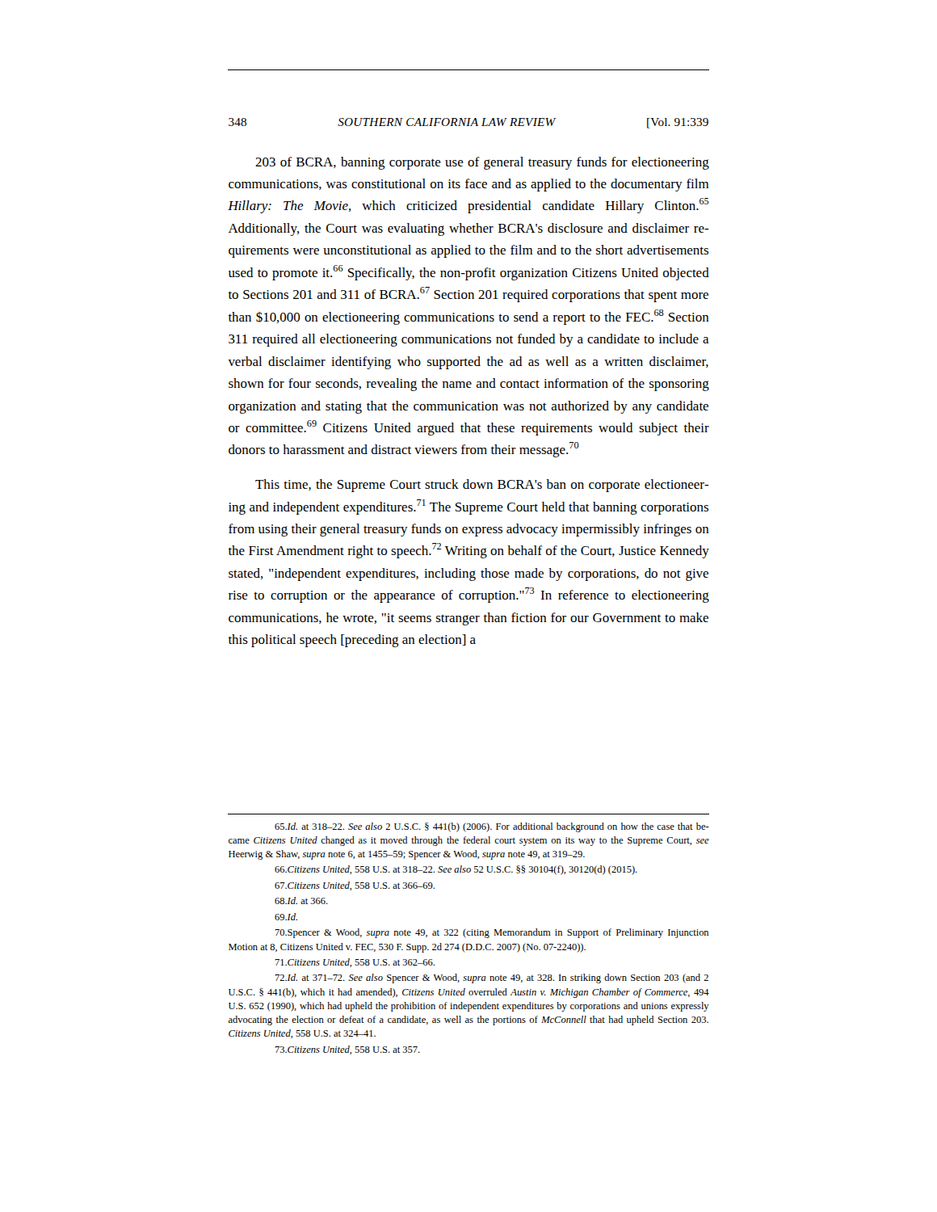348 SOUTHERN CALIFORNIA LAW REVIEW [Vol. 91:339
203 of BCRA, banning corporate use of general treasury funds for electioneering communications, was constitutional on its face and as applied to the documentary film Hillary: The Movie, which criticized presidential candidate Hillary Clinton.65 Additionally, the Court was evaluating whether BCRA's disclosure and disclaimer requirements were unconstitutional as applied to the film and to the short advertisements used to promote it.66 Specifically, the non-profit organization Citizens United objected to Sections 201 and 311 of BCRA.67 Section 201 required corporations that spent more than $10,000 on electioneering communications to send a report to the FEC.68 Section 311 required all electioneering communications not funded by a candidate to include a verbal disclaimer identifying who supported the ad as well as a written disclaimer, shown for four seconds, revealing the name and contact information of the sponsoring organization and stating that the communication was not authorized by any candidate or committee.69 Citizens United argued that these requirements would subject their donors to harassment and distract viewers from their message.70
This time, the Supreme Court struck down BCRA's ban on corporate electioneering and independent expenditures.71 The Supreme Court held that banning corporations from using their general treasury funds on express advocacy impermissibly infringes on the First Amendment right to speech.72 Writing on behalf of the Court, Justice Kennedy stated, "independent expenditures, including those made by corporations, do not give rise to corruption or the appearance of corruption."73 In reference to electioneering communications, he wrote, "it seems stranger than fiction for our Government to make this political speech [preceding an election] a
65. Id. at 318–22. See also 2 U.S.C. § 441(b) (2006). For additional background on how the case that became Citizens United changed as it moved through the federal court system on its way to the Supreme Court, see Heerwig & Shaw, supra note 6, at 1455–59; Spencer & Wood, supra note 49, at 319–29.
66. Citizens United, 558 U.S. at 318–22. See also 52 U.S.C. §§ 30104(f), 30120(d) (2015).
67. Citizens United, 558 U.S. at 366–69.
68. Id. at 366.
69. Id.
70. Spencer & Wood, supra note 49, at 322 (citing Memorandum in Support of Preliminary Injunction Motion at 8, Citizens United v. FEC, 530 F. Supp. 2d 274 (D.D.C. 2007) (No. 07-2240)).
71. Citizens United, 558 U.S. at 362–66.
72. Id. at 371–72. See also Spencer & Wood, supra note 49, at 328. In striking down Section 203 (and 2 U.S.C. § 441(b), which it had amended), Citizens United overruled Austin v. Michigan Chamber of Commerce, 494 U.S. 652 (1990), which had upheld the prohibition of independent expenditures by corporations and unions expressly advocating the election or defeat of a candidate, as well as the portions of McConnell that had upheld Section 203. Citizens United, 558 U.S. at 324–41.
73. Citizens United, 558 U.S. at 357.